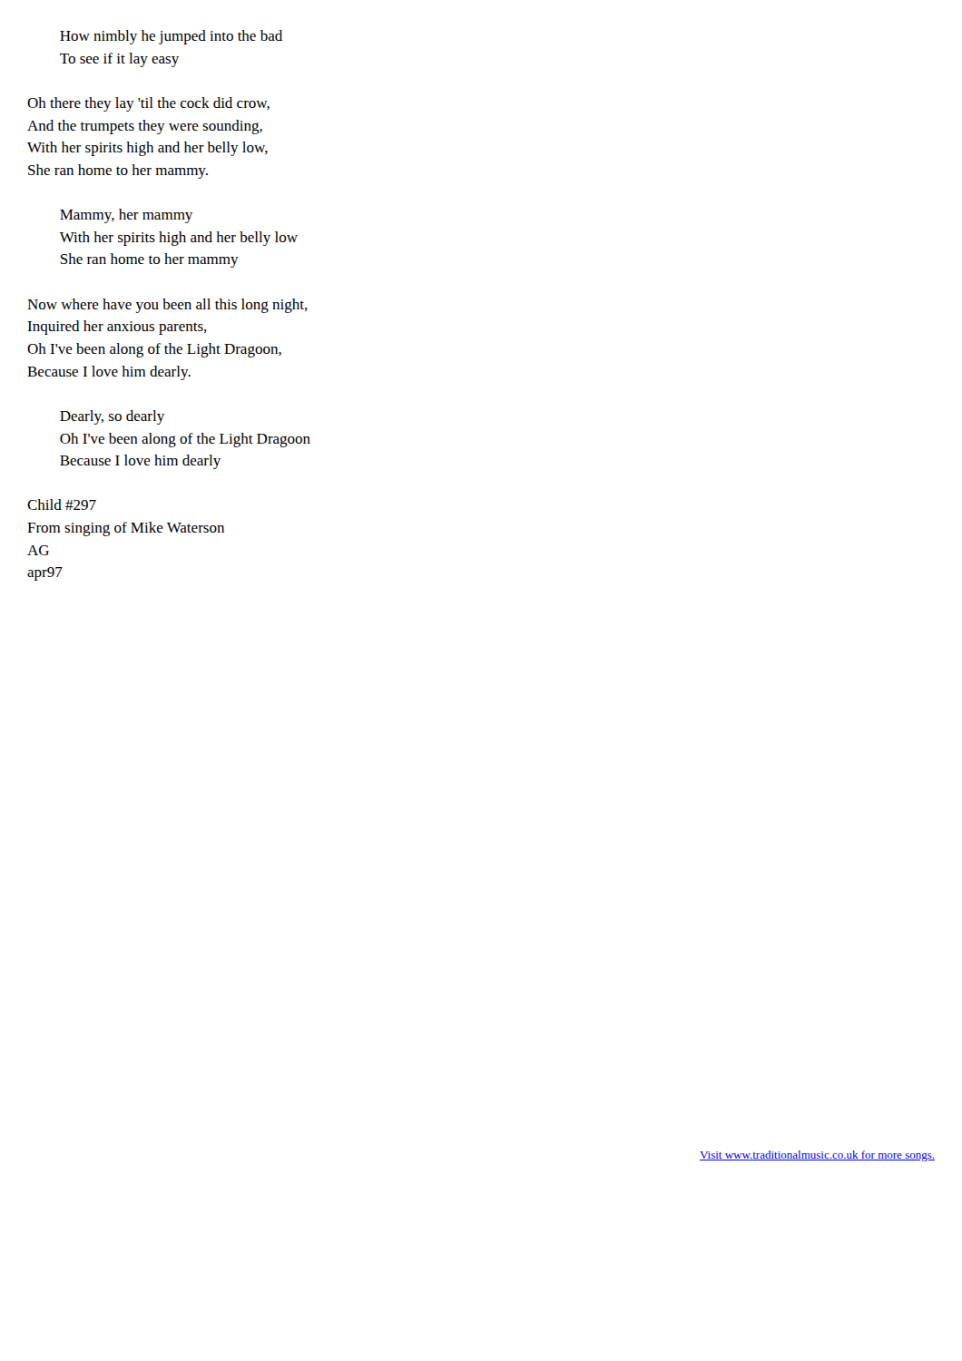How nimbly he jumped into the bad
To see if it lay easy
Oh there they lay 'til the cock did crow,
And the trumpets they were sounding,
With her spirits high and her belly low,
She ran home to her mammy.
Mammy, her mammy
With her spirits high and her belly low
She ran home to her mammy
Now where have you been all this long night,
Inquired her anxious parents,
Oh I've been along of the Light Dragoon,
Because I love him dearly.
Dearly, so dearly
Oh I've been along of the Light Dragoon
Because I love him dearly
Child #297
From singing of Mike Waterson
AG
apr97
Visit www.traditionalmusic.co.uk for more songs.